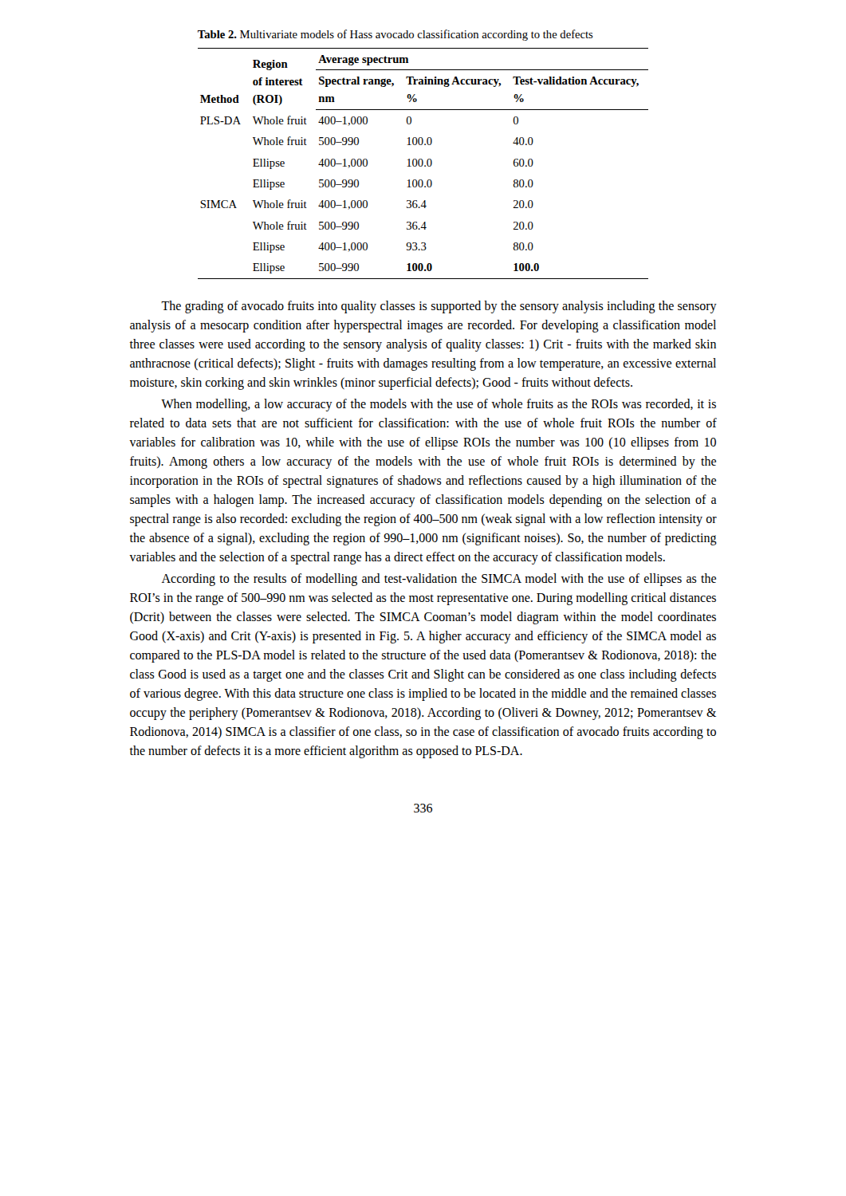Table 2. Multivariate models of Hass avocado classification according to the defects
| Method | Region of interest (ROI) | Average spectrum |
| --- | --- | --- |
| Spectral range, nm | Training Accuracy, % | Test-validation Accuracy, % |
| PLS-DA | Whole fruit | 400–1,000 | 0 | 0 |
| | Whole fruit | 500–990 | 100.0 | 40.0 |
| | Ellipse | 400–1,000 | 100.0 | 60.0 |
| | Ellipse | 500–990 | 100.0 | 80.0 |
| SIMCA | Whole fruit | 400–1,000 | 36.4 | 20.0 |
| | Whole fruit | 500–990 | 36.4 | 20.0 |
| | Ellipse | 400–1,000 | 93.3 | 80.0 |
| | Ellipse | 500–990 | 100.0 | 100.0 |
The grading of avocado fruits into quality classes is supported by the sensory analysis including the sensory analysis of a mesocarp condition after hyperspectral images are recorded. For developing a classification model three classes were used according to the sensory analysis of quality classes: 1) Crit - fruits with the marked skin anthracnose (critical defects); Slight - fruits with damages resulting from a low temperature, an excessive external moisture, skin corking and skin wrinkles (minor superficial defects); Good - fruits without defects.
When modelling, a low accuracy of the models with the use of whole fruits as the ROIs was recorded, it is related to data sets that are not sufficient for classification: with the use of whole fruit ROIs the number of variables for calibration was 10, while with the use of ellipse ROIs the number was 100 (10 ellipses from 10 fruits). Among others a low accuracy of the models with the use of whole fruit ROIs is determined by the incorporation in the ROIs of spectral signatures of shadows and reflections caused by a high illumination of the samples with a halogen lamp. The increased accuracy of classification models depending on the selection of a spectral range is also recorded: excluding the region of 400–500 nm (weak signal with a low reflection intensity or the absence of a signal), excluding the region of 990–1,000 nm (significant noises). So, the number of predicting variables and the selection of a spectral range has a direct effect on the accuracy of classification models.
According to the results of modelling and test-validation the SIMCA model with the use of ellipses as the ROI’s in the range of 500–990 nm was selected as the most representative one. During modelling critical distances (Dcrit) between the classes were selected. The SIMCA Cooman’s model diagram within the model coordinates Good (X-axis) and Crit (Y-axis) is presented in Fig. 5. A higher accuracy and efficiency of the SIMCA model as compared to the PLS-DA model is related to the structure of the used data (Pomerantsev & Rodionova, 2018): the class Good is used as a target one and the classes Crit and Slight can be considered as one class including defects of various degree. With this data structure one class is implied to be located in the middle and the remained classes occupy the periphery (Pomerantsev & Rodionova, 2018). According to (Oliveri & Downey, 2012; Pomerantsev & Rodionova, 2014) SIMCA is a classifier of one class, so in the case of classification of avocado fruits according to the number of defects it is a more efficient algorithm as opposed to PLS-DA.
336